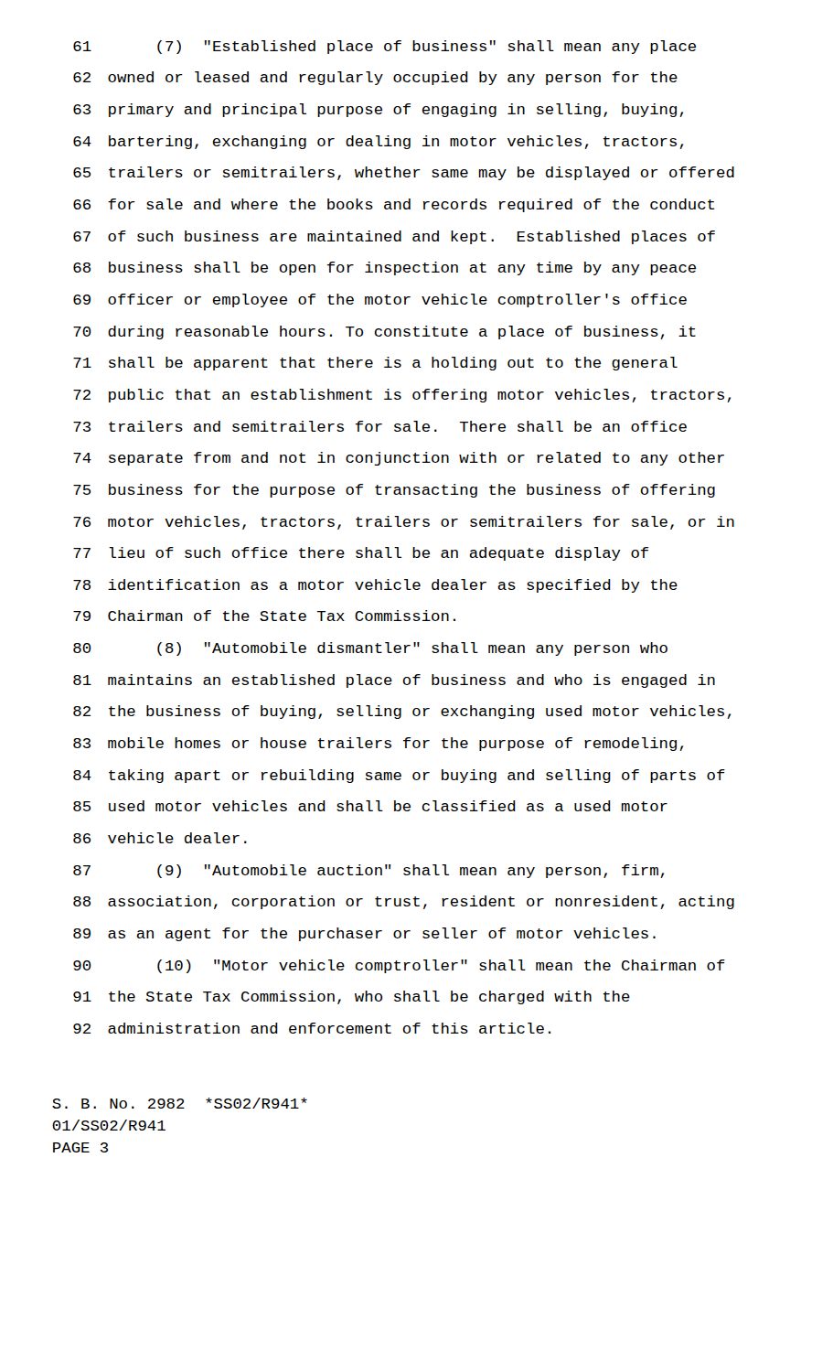(7) "Established place of business" shall mean any place
owned or leased and regularly occupied by any person for the
primary and principal purpose of engaging in selling, buying,
bartering, exchanging or dealing in motor vehicles, tractors,
trailers or semitrailers, whether same may be displayed or offered
for sale and where the books and records required of the conduct
of such business are maintained and kept. Established places of
business shall be open for inspection at any time by any peace
officer or employee of the motor vehicle comptroller's office
during reasonable hours. To constitute a place of business, it
shall be apparent that there is a holding out to the general
public that an establishment is offering motor vehicles, tractors,
trailers and semitrailers for sale. There shall be an office
separate from and not in conjunction with or related to any other
business for the purpose of transacting the business of offering
motor vehicles, tractors, trailers or semitrailers for sale, or in
lieu of such office there shall be an adequate display of
identification as a motor vehicle dealer as specified by the
Chairman of the State Tax Commission.
(8) "Automobile dismantler" shall mean any person who
maintains an established place of business and who is engaged in
the business of buying, selling or exchanging used motor vehicles,
mobile homes or house trailers for the purpose of remodeling,
taking apart or rebuilding same or buying and selling of parts of
used motor vehicles and shall be classified as a used motor
vehicle dealer.
(9) "Automobile auction" shall mean any person, firm,
association, corporation or trust, resident or nonresident, acting
as an agent for the purchaser or seller of motor vehicles.
(10) "Motor vehicle comptroller" shall mean the Chairman of
the State Tax Commission, who shall be charged with the
administration and enforcement of this article.
S. B. No. 2982 *SS02/R941* 01/SS02/R941 PAGE 3